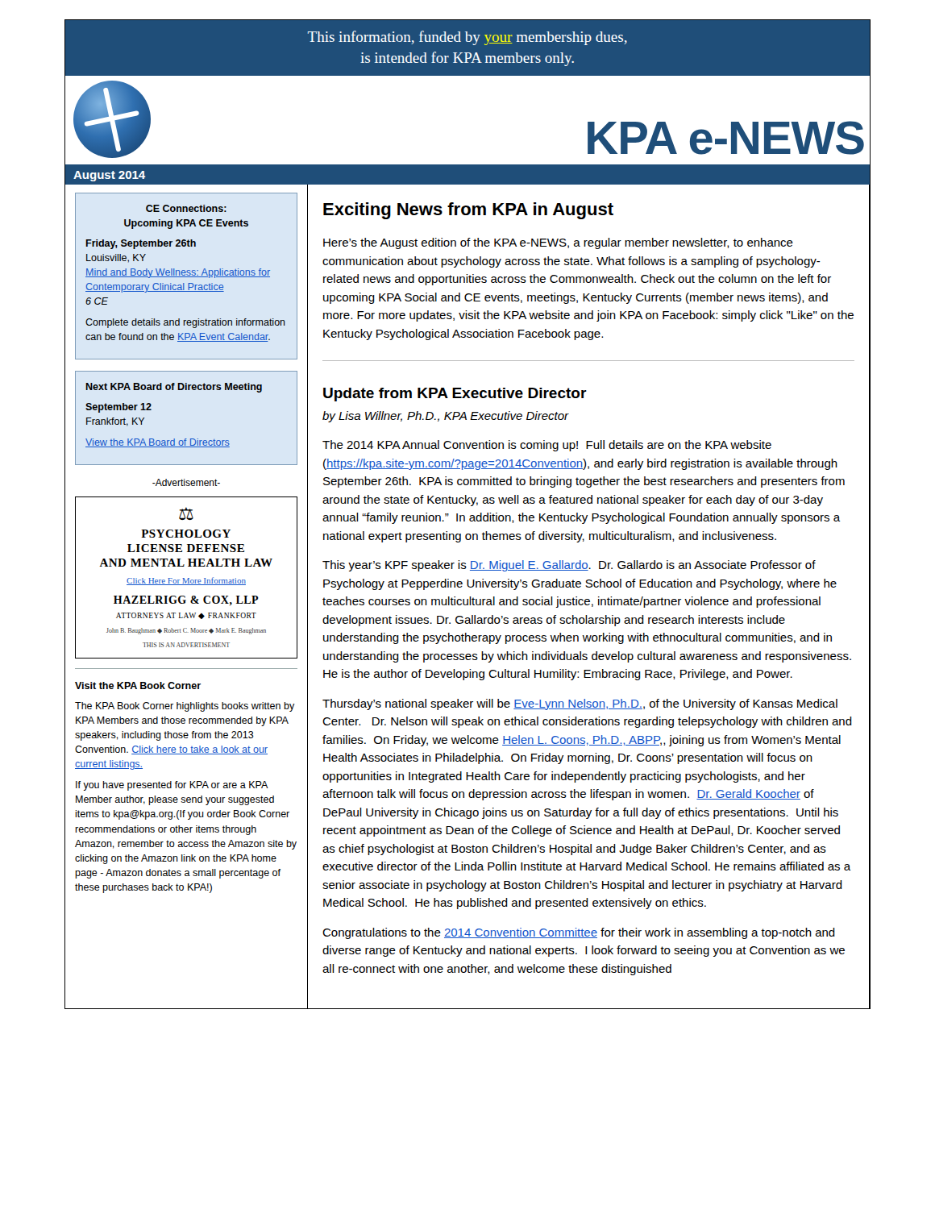This information, funded by your membership dues, is intended for KPA members only.
KPA e-NEWS
August 2014
CE Connections:
Upcoming KPA CE Events
Friday, September 26th
Louisville, KY
Mind and Body Wellness: Applications for Contemporary Clinical Practice
6 CE
Complete details and registration information can be found on the KPA Event Calendar.
Next KPA Board of Directors Meeting
September 12
Frankfort, KY
View the KPA Board of Directors
-Advertisement-
⚖
PSYCHOLOGY
LICENSE DEFENSE
AND MENTAL HEALTH LAW
Click Here For More Information
HAZELRIGG & COX, LLP
ATTORNEYS AT LAW ◆ FRANKFORT
John B. Baughman ◆ Robert C. Moore ◆ Mark E. Baughman
THIS IS AN ADVERTISEMENT
Visit the KPA Book Corner
The KPA Book Corner highlights books written by KPA Members and those recommended by KPA speakers, including those from the 2013 Convention. Click here to take a look at our current listings.
If you have presented for KPA or are a KPA Member author, please send your suggested items to kpa@kpa.org.(If you order Book Corner recommendations or other items through Amazon, remember to access the Amazon site by clicking on the Amazon link on the KPA home page - Amazon donates a small percentage of these purchases back to KPA!)
Exciting News from KPA in August
Here’s the August edition of the KPA e-NEWS, a regular member newsletter, to enhance communication about psychology across the state. What follows is a sampling of psychology-related news and opportunities across the Commonwealth. Check out the column on the left for upcoming KPA Social and CE events, meetings, Kentucky Currents (member news items), and more. For more updates, visit the KPA website and join KPA on Facebook: simply click "Like" on the Kentucky Psychological Association Facebook page.
Update from KPA Executive Director
by Lisa Willner, Ph.D., KPA Executive Director
The 2014 KPA Annual Convention is coming up! Full details are on the KPA website (https://kpa.site-ym.com/?page=2014Convention), and early bird registration is available through September 26th. KPA is committed to bringing together the best researchers and presenters from around the state of Kentucky, as well as a featured national speaker for each day of our 3-day annual “family reunion.” In addition, the Kentucky Psychological Foundation annually sponsors a national expert presenting on themes of diversity, multiculturalism, and inclusiveness.
This year’s KPF speaker is Dr. Miguel E. Gallardo. Dr. Gallardo is an Associate Professor of Psychology at Pepperdine University’s Graduate School of Education and Psychology, where he teaches courses on multicultural and social justice, intimate/partner violence and professional development issues. Dr. Gallardo’s areas of scholarship and research interests include understanding the psychotherapy process when working with ethnocultural communities, and in understanding the processes by which individuals develop cultural awareness and responsiveness. He is the author of Developing Cultural Humility: Embracing Race, Privilege, and Power.
Thursday’s national speaker will be Eve-Lynn Nelson, Ph.D., of the University of Kansas Medical Center. Dr. Nelson will speak on ethical considerations regarding telepsychology with children and families. On Friday, we welcome Helen L. Coons, Ph.D., ABPP,, joining us from Women’s Mental Health Associates in Philadelphia. On Friday morning, Dr. Coons’ presentation will focus on opportunities in Integrated Health Care for independently practicing psychologists, and her afternoon talk will focus on depression across the lifespan in women. Dr. Gerald Koocher of DePaul University in Chicago joins us on Saturday for a full day of ethics presentations. Until his recent appointment as Dean of the College of Science and Health at DePaul, Dr. Koocher served as chief psychologist at Boston Children’s Hospital and Judge Baker Children’s Center, and as executive director of the Linda Pollin Institute at Harvard Medical School. He remains affiliated as a senior associate in psychology at Boston Children’s Hospital and lecturer in psychiatry at Harvard Medical School. He has published and presented extensively on ethics.
Congratulations to the 2014 Convention Committee for their work in assembling a top-notch and diverse range of Kentucky and national experts. I look forward to seeing you at Convention as we all re-connect with one another, and welcome these distinguished